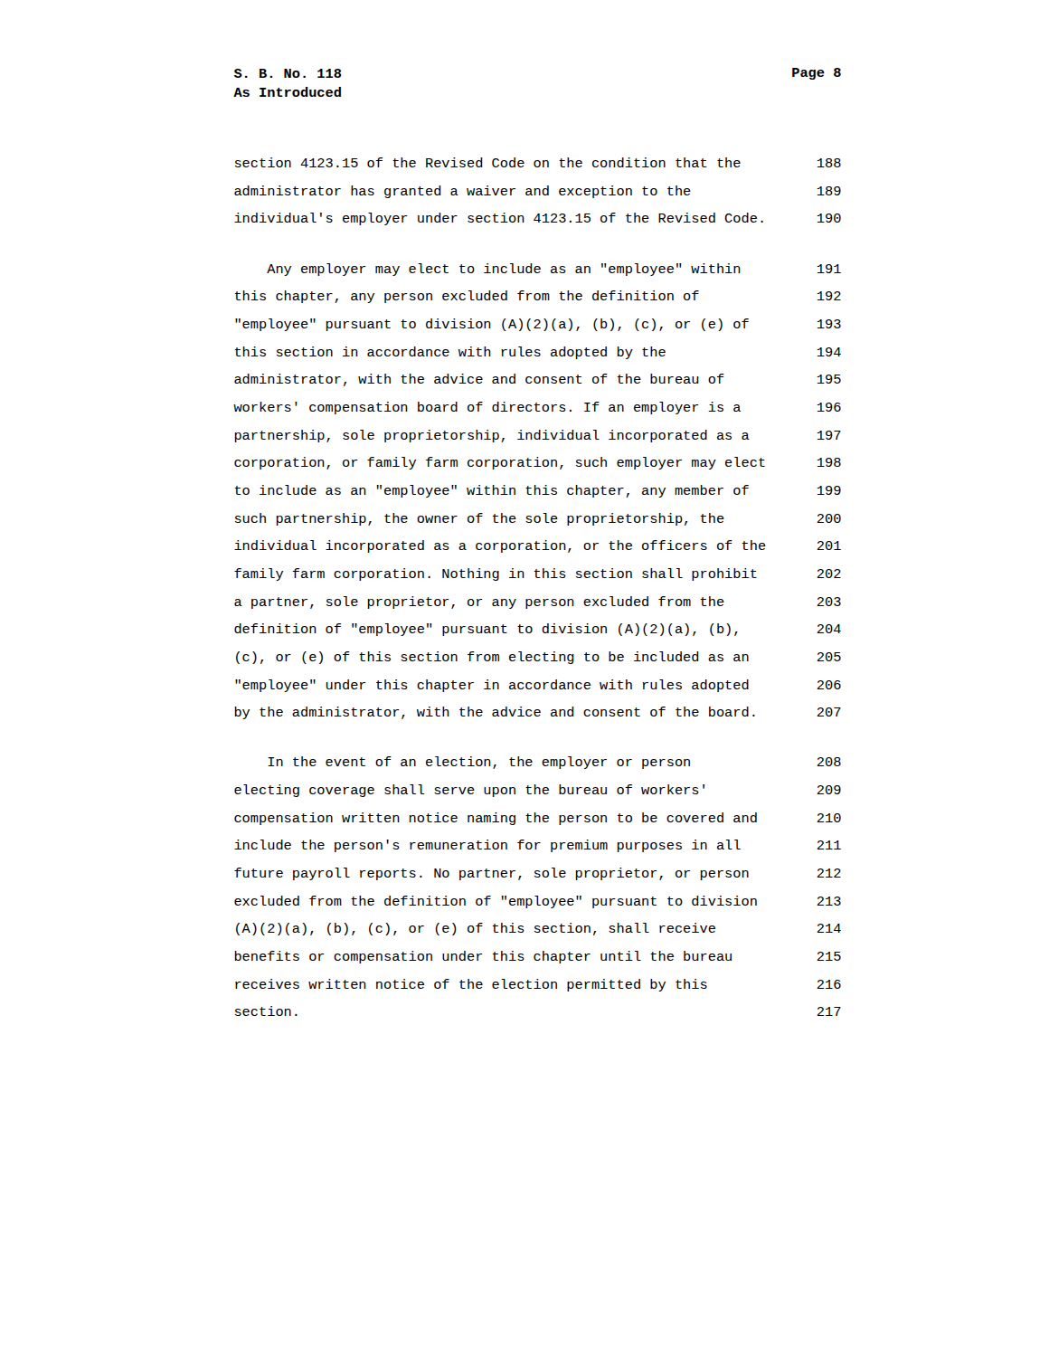S. B. No. 118
As Introduced
Page 8
section 4123.15 of the Revised Code on the condition that the 188 administrator has granted a waiver and exception to the 189 individual's employer under section 4123.15 of the Revised Code. 190
Any employer may elect to include as an "employee" within 191 this chapter, any person excluded from the definition of 192 "employee" pursuant to division (A)(2)(a), (b), (c), or (e) of 193 this section in accordance with rules adopted by the 194 administrator, with the advice and consent of the bureau of 195 workers' compensation board of directors. If an employer is a 196 partnership, sole proprietorship, individual incorporated as a 197 corporation, or family farm corporation, such employer may elect 198 to include as an "employee" within this chapter, any member of 199 such partnership, the owner of the sole proprietorship, the 200 individual incorporated as a corporation, or the officers of the 201 family farm corporation. Nothing in this section shall prohibit 202 a partner, sole proprietor, or any person excluded from the 203 definition of "employee" pursuant to division (A)(2)(a), (b), 204 (c), or (e) of this section from electing to be included as an 205 "employee" under this chapter in accordance with rules adopted 206 by the administrator, with the advice and consent of the board. 207
In the event of an election, the employer or person 208 electing coverage shall serve upon the bureau of workers'209 compensation written notice naming the person to be covered and 210 include the person's remuneration for premium purposes in all 211 future payroll reports. No partner, sole proprietor, or person 212 excluded from the definition of "employee" pursuant to division 213 (A)(2)(a), (b), (c), or (e) of this section, shall receive 214 benefits or compensation under this chapter until the bureau 215 receives written notice of the election permitted by this 216 section. 217